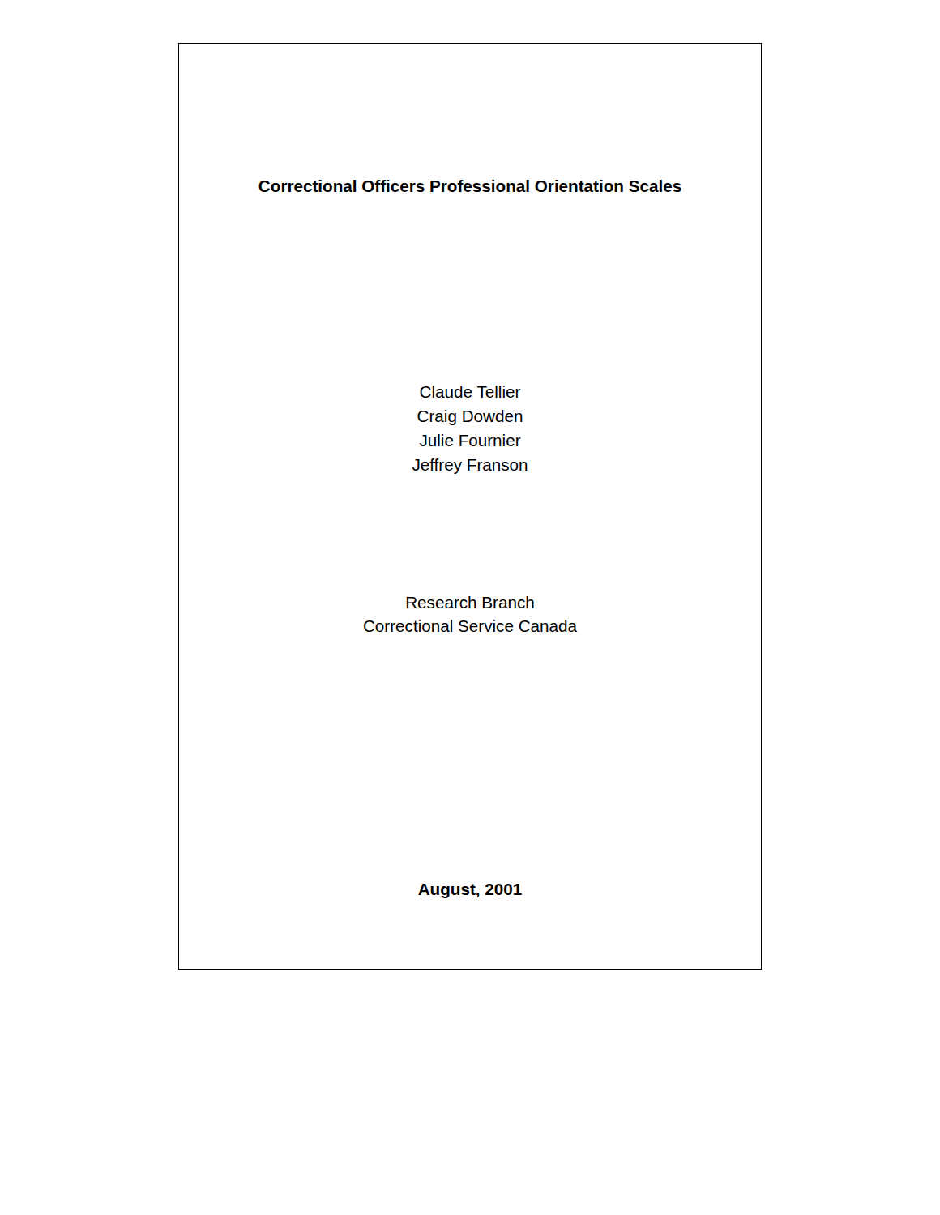Correctional Officers Professional Orientation Scales
Claude Tellier
Craig Dowden
Julie Fournier
Jeffrey Franson
Research Branch
Correctional Service Canada
August, 2001